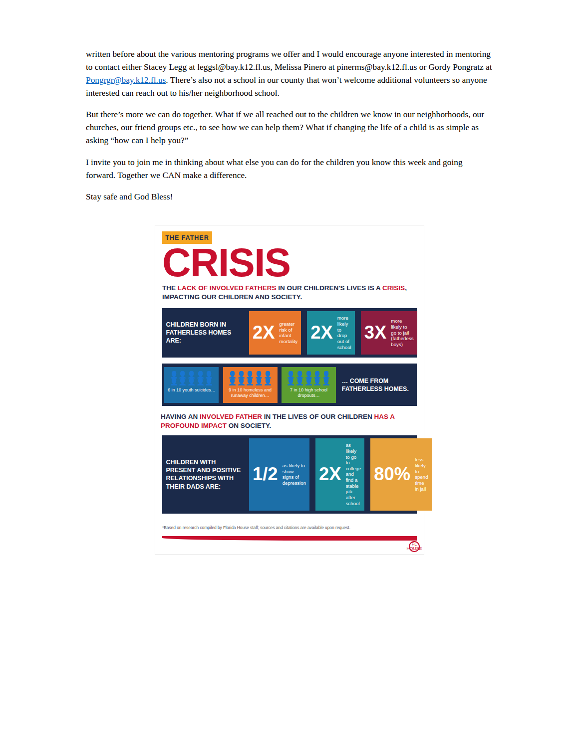written before about the various mentoring programs we offer and I would encourage anyone interested in mentoring to contact either Stacey Legg at leggsl@bay.k12.fl.us, Melissa Pinero at pinerms@bay.k12.fl.us or Gordy Pongratz at Pongrgr@bay.k12.fl.us. There’s also not a school in our county that won’t welcome additional volunteers so anyone interested can reach out to his/her neighborhood school.
But there’s more we can do together. What if we all reached out to the children we know in our neighborhoods, our churches, our friend groups etc., to see how we can help them? What if changing the life of a child is as simple as asking “how can I help you?”
I invite you to join me in thinking about what else you can do for the children you know this week and going forward. Together we CAN make a difference.
Stay safe and God Bless!
The Father
Crisis
The lack of involved fathers in our children's lives is a crisis, impacting our children and society.
Children born in fatherless homes are:
2X greater risk of infant mortality
2X more likely to drop out of school
3X more likely to go to jail (fatherless boys)
👤👤👤👤👤
👤👤👤👤👤
6 in 10 youth suicides…
👤👤👤👤👤
👤👤👤👤👤
9 in 10 homeless and runaway children…
👤👤👤👤👤
👤👤👤👤👤
7 in 10 high school dropouts…
… come from fatherless homes.
Having an involved father in the lives of our children has a profound impact on society.
Children with present and positive relationships with their dads are:
1/2 as likely to show signs of depression
2X as likely to go to college and find a stable job after school
80% less likely to spend time in jail
*Based on research compiled by Florida House staff; sources and citations are available upon request.
FL
HOUSE